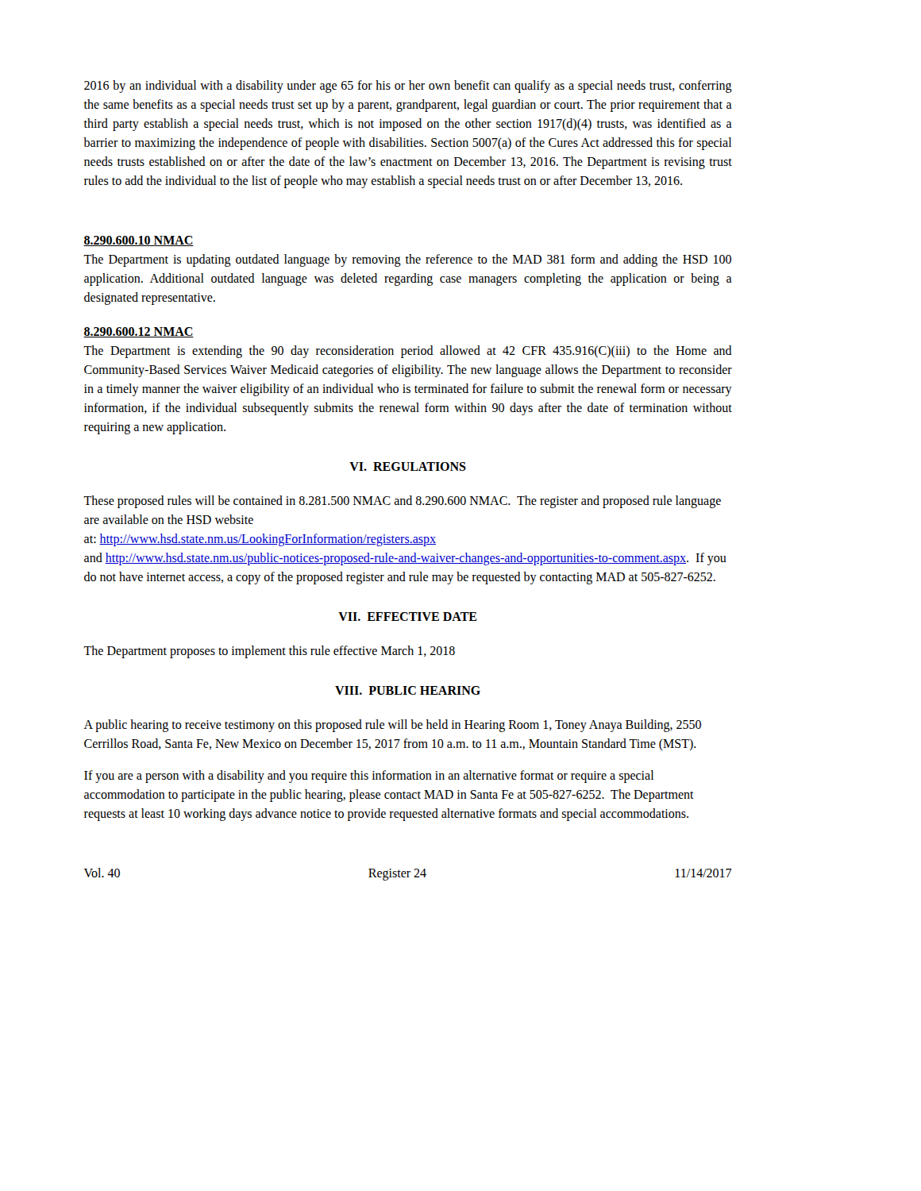2016 by an individual with a disability under age 65 for his or her own benefit can qualify as a special needs trust, conferring the same benefits as a special needs trust set up by a parent, grandparent, legal guardian or court. The prior requirement that a third party establish a special needs trust, which is not imposed on the other section 1917(d)(4) trusts, was identified as a barrier to maximizing the independence of people with disabilities. Section 5007(a) of the Cures Act addressed this for special needs trusts established on or after the date of the law’s enactment on December 13, 2016. The Department is revising trust rules to add the individual to the list of people who may establish a special needs trust on or after December 13, 2016.
8.290.600.10 NMAC
The Department is updating outdated language by removing the reference to the MAD 381 form and adding the HSD 100 application. Additional outdated language was deleted regarding case managers completing the application or being a designated representative.
8.290.600.12 NMAC
The Department is extending the 90 day reconsideration period allowed at 42 CFR 435.916(C)(iii) to the Home and Community-Based Services Waiver Medicaid categories of eligibility. The new language allows the Department to reconsider in a timely manner the waiver eligibility of an individual who is terminated for failure to submit the renewal form or necessary information, if the individual subsequently submits the renewal form within 90 days after the date of termination without requiring a new application.
VI. REGULATIONS
These proposed rules will be contained in 8.281.500 NMAC and 8.290.600 NMAC. The register and proposed rule language are available on the HSD website
at: http://www.hsd.state.nm.us/LookingForInformation/registers.aspx
and http://www.hsd.state.nm.us/public-notices-proposed-rule-and-waiver-changes-and-opportunities-to-comment.aspx. If you do not have internet access, a copy of the proposed register and rule may be requested by contacting MAD at 505-827-6252.
VII. EFFECTIVE DATE
The Department proposes to implement this rule effective March 1, 2018
VIII. PUBLIC HEARING
A public hearing to receive testimony on this proposed rule will be held in Hearing Room 1, Toney Anaya Building, 2550 Cerrillos Road, Santa Fe, New Mexico on December 15, 2017 from 10 a.m. to 11 a.m., Mountain Standard Time (MST).
If you are a person with a disability and you require this information in an alternative format or require a special accommodation to participate in the public hearing, please contact MAD in Santa Fe at 505-827-6252. The Department requests at least 10 working days advance notice to provide requested alternative formats and special accommodations.
Vol. 40 Register 24 11/14/2017